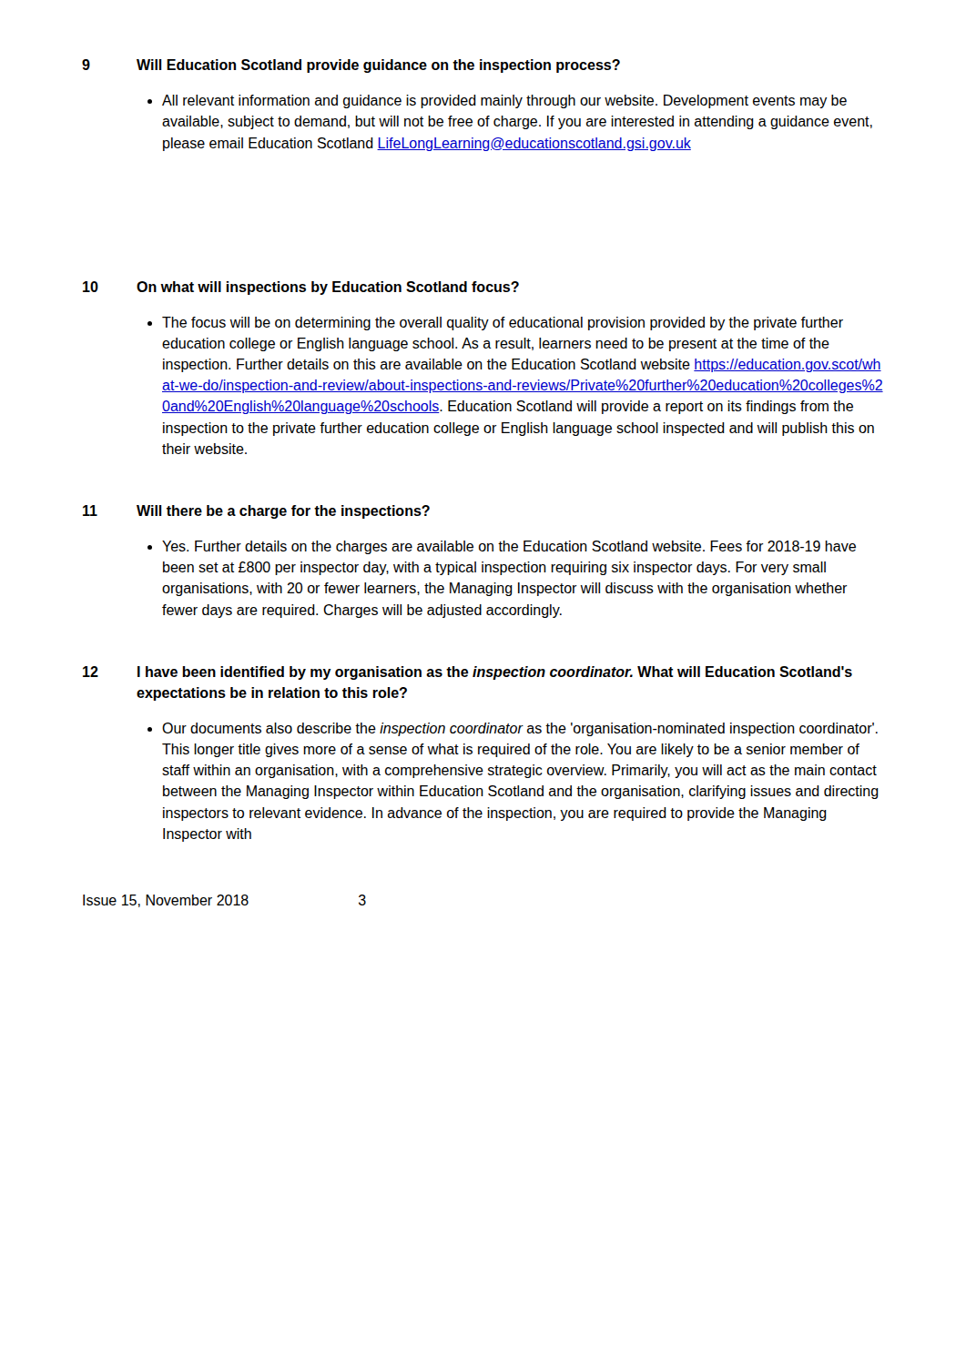9
Will Education Scotland provide guidance on the inspection process?
All relevant information and guidance is provided mainly through our website. Development events may be available, subject to demand, but will not be free of charge. If you are interested in attending a guidance event, please email Education Scotland LifeLongLearning@educationscotland.gsi.gov.uk
10
On what will inspections by Education Scotland focus?
The focus will be on determining the overall quality of educational provision provided by the private further education college or English language school. As a result, learners need to be present at the time of the inspection. Further details on this are available on the Education Scotland website https://education.gov.scot/what-we-do/inspection-and-review/about-inspections-and-reviews/Private%20further%20education%20colleges%20and%20English%20language%20schools. Education Scotland will provide a report on its findings from the inspection to the private further education college or English language school inspected and will publish this on their website.
11
Will there be a charge for the inspections?
Yes. Further details on the charges are available on the Education Scotland website. Fees for 2018-19 have been set at £800 per inspector day, with a typical inspection requiring six inspector days. For very small organisations, with 20 or fewer learners, the Managing Inspector will discuss with the organisation whether fewer days are required. Charges will be adjusted accordingly.
12
I have been identified by my organisation as the inspection coordinator. What will Education Scotland's expectations be in relation to this role?
Our documents also describe the inspection coordinator as the 'organisation-nominated inspection coordinator'. This longer title gives more of a sense of what is required of the role. You are likely to be a senior member of staff within an organisation, with a comprehensive strategic overview. Primarily, you will act as the main contact between the Managing Inspector within Education Scotland and the organisation, clarifying issues and directing inspectors to relevant evidence. In advance of the inspection, you are required to provide the Managing Inspector with
Issue 15, November 2018 3